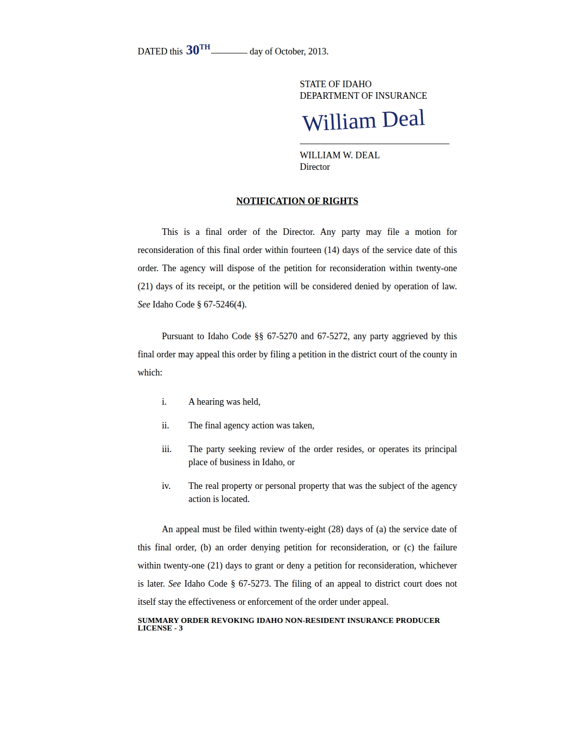DATED this 30TH day of October, 2013.
STATE OF IDAHO
DEPARTMENT OF INSURANCE
William Deal
WILLIAM W. DEAL
Director
NOTIFICATION OF RIGHTS
This is a final order of the Director. Any party may file a motion for reconsideration of this final order within fourteen (14) days of the service date of this order. The agency will dispose of the petition for reconsideration within twenty-one (21) days of its receipt, or the petition will be considered denied by operation of law. See Idaho Code § 67-5246(4).
Pursuant to Idaho Code §§ 67-5270 and 67-5272, any party aggrieved by this final order may appeal this order by filing a petition in the district court of the county in which:
i. A hearing was held,
ii. The final agency action was taken,
iii. The party seeking review of the order resides, or operates its principal place of business in Idaho, or
iv. The real property or personal property that was the subject of the agency action is located.
An appeal must be filed within twenty-eight (28) days of (a) the service date of this final order, (b) an order denying petition for reconsideration, or (c) the failure within twenty-one (21) days to grant or deny a petition for reconsideration, whichever is later. See Idaho Code § 67-5273. The filing of an appeal to district court does not itself stay the effectiveness or enforcement of the order under appeal.
SUMMARY ORDER REVOKING IDAHO NON-RESIDENT INSURANCE PRODUCER LICENSE - 3